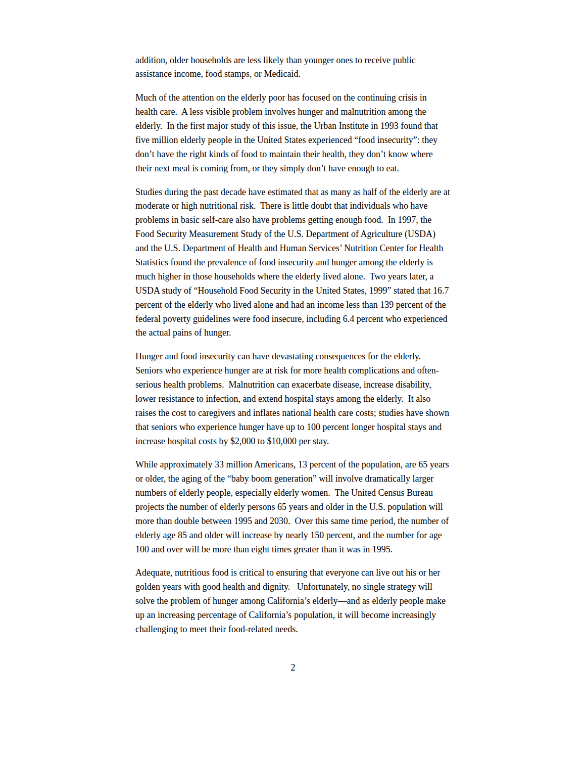addition, older households are less likely than younger ones to receive public assistance income, food stamps, or Medicaid.
Much of the attention on the elderly poor has focused on the continuing crisis in health care. A less visible problem involves hunger and malnutrition among the elderly. In the first major study of this issue, the Urban Institute in 1993 found that five million elderly people in the United States experienced “food insecurity”: they don’t have the right kinds of food to maintain their health, they don’t know where their next meal is coming from, or they simply don’t have enough to eat.
Studies during the past decade have estimated that as many as half of the elderly are at moderate or high nutritional risk. There is little doubt that individuals who have problems in basic self-care also have problems getting enough food. In 1997, the Food Security Measurement Study of the U.S. Department of Agriculture (USDA) and the U.S. Department of Health and Human Services’ Nutrition Center for Health Statistics found the prevalence of food insecurity and hunger among the elderly is much higher in those households where the elderly lived alone. Two years later, a USDA study of “Household Food Security in the United States, 1999” stated that 16.7 percent of the elderly who lived alone and had an income less than 139 percent of the federal poverty guidelines were food insecure, including 6.4 percent who experienced the actual pains of hunger.
Hunger and food insecurity can have devastating consequences for the elderly. Seniors who experience hunger are at risk for more health complications and often-serious health problems. Malnutrition can exacerbate disease, increase disability, lower resistance to infection, and extend hospital stays among the elderly. It also raises the cost to caregivers and inflates national health care costs; studies have shown that seniors who experience hunger have up to 100 percent longer hospital stays and increase hospital costs by $2,000 to $10,000 per stay.
While approximately 33 million Americans, 13 percent of the population, are 65 years or older, the aging of the “baby boom generation” will involve dramatically larger numbers of elderly people, especially elderly women. The United Census Bureau projects the number of elderly persons 65 years and older in the U.S. population will more than double between 1995 and 2030. Over this same time period, the number of elderly age 85 and older will increase by nearly 150 percent, and the number for age 100 and over will be more than eight times greater than it was in 1995.
Adequate, nutritious food is critical to ensuring that everyone can live out his or her golden years with good health and dignity. Unfortunately, no single strategy will solve the problem of hunger among California’s elderly—and as elderly people make up an increasing percentage of California’s population, it will become increasingly challenging to meet their food-related needs.
2